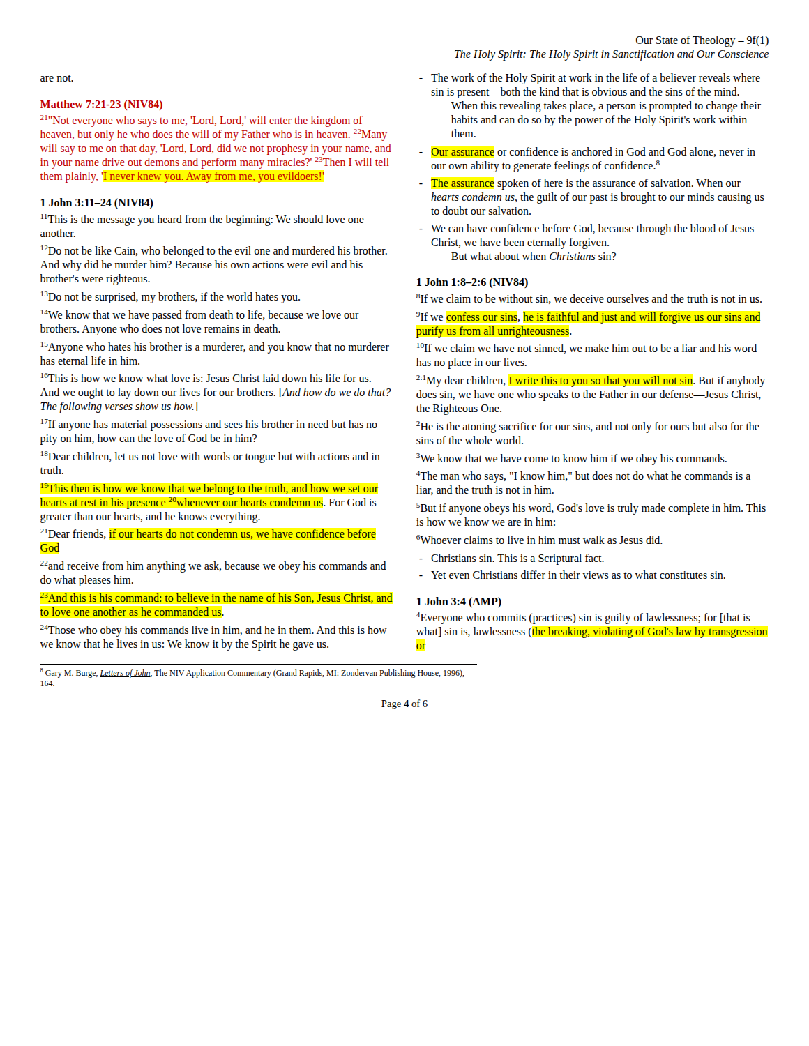Our State of Theology – 9f(1)
The Holy Spirit: The Holy Spirit in Sanctification and Our Conscience
are not.
Matthew 7:21-23 (NIV84)
21"Not everyone who says to me, 'Lord, Lord,' will enter the kingdom of heaven, but only he who does the will of my Father who is in heaven. 22Many will say to me on that day, 'Lord, Lord, did we not prophesy in your name, and in your name drive out demons and perform many miracles?' 23Then I will tell them plainly, 'I never knew you. Away from me, you evildoers!'
1 John 3:11–24 (NIV84)
11This is the message you heard from the beginning: We should love one another.
12Do not be like Cain, who belonged to the evil one and murdered his brother. And why did he murder him? Because his own actions were evil and his brother's were righteous.
13Do not be surprised, my brothers, if the world hates you.
14We know that we have passed from death to life, because we love our brothers. Anyone who does not love remains in death.
15Anyone who hates his brother is a murderer, and you know that no murderer has eternal life in him.
16This is how we know what love is: Jesus Christ laid down his life for us. And we ought to lay down our lives for our brothers. [And how do we do that? The following verses show us how.]
17If anyone has material possessions and sees his brother in need but has no pity on him, how can the love of God be in him?
18Dear children, let us not love with words or tongue but with actions and in truth.
19This then is how we know that we belong to the truth, and how we set our hearts at rest in his presence 20whenever our hearts condemn us. For God is greater than our hearts, and he knows everything.
21Dear friends, if our hearts do not condemn us, we have confidence before God
22and receive from him anything we ask, because we obey his commands and do what pleases him.
23And this is his command: to believe in the name of his Son, Jesus Christ, and to love one another as he commanded us.
24Those who obey his commands live in him, and he in them. And this is how we know that he lives in us: We know it by the Spirit he gave us.
The work of the Holy Spirit at work in the life of a believer reveals where sin is present—both the kind that is obvious and the sins of the mind.
When this revealing takes place, a person is prompted to change their habits and can do so by the power of the Holy Spirit's work within them.
Our assurance or confidence is anchored in God and God alone, never in our own ability to generate feelings of confidence.8
The assurance spoken of here is the assurance of salvation. When our hearts condemn us, the guilt of our past is brought to our minds causing us to doubt our salvation.
We can have confidence before God, because through the blood of Jesus Christ, we have been eternally forgiven.
But what about when Christians sin?
1 John 1:8–2:6 (NIV84)
8If we claim to be without sin, we deceive ourselves and the truth is not in us.
9If we confess our sins, he is faithful and just and will forgive us our sins and purify us from all unrighteousness.
10If we claim we have not sinned, we make him out to be a liar and his word has no place in our lives.
2:1My dear children, I write this to you so that you will not sin. But if anybody does sin, we have one who speaks to the Father in our defense—Jesus Christ, the Righteous One.
2He is the atoning sacrifice for our sins, and not only for ours but also for the sins of the whole world.
3We know that we have come to know him if we obey his commands.
4The man who says, "I know him," but does not do what he commands is a liar, and the truth is not in him.
5But if anyone obeys his word, God's love is truly made complete in him. This is how we know we are in him:
6Whoever claims to live in him must walk as Jesus did.
Christians sin. This is a Scriptural fact.
Yet even Christians differ in their views as to what constitutes sin.
1 John 3:4 (AMP)
4Everyone who commits (practices) sin is guilty of lawlessness; for [that is what] sin is, lawlessness (the breaking, violating of God's law by transgression or
8 Gary M. Burge, Letters of John, The NIV Application Commentary (Grand Rapids, MI: Zondervan Publishing House, 1996), 164.
Page 4 of 6